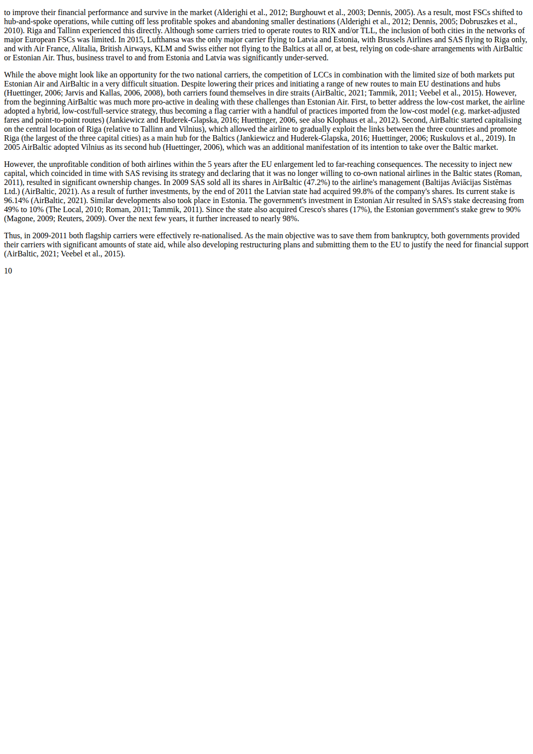to improve their financial performance and survive in the market (Alderighi et al., 2012; Burghouwt et al., 2003; Dennis, 2005). As a result, most FSCs shifted to hub-and-spoke operations, while cutting off less profitable spokes and abandoning smaller destinations (Alderighi et al., 2012; Dennis, 2005; Dobruszkes et al., 2010). Riga and Tallinn experienced this directly. Although some carriers tried to operate routes to RIX and/or TLL, the inclusion of both cities in the networks of major European FSCs was limited. In 2015, Lufthansa was the only major carrier flying to Latvia and Estonia, with Brussels Airlines and SAS flying to Riga only, and with Air France, Alitalia, British Airways, KLM and Swiss either not flying to the Baltics at all or, at best, relying on code-share arrangements with AirBaltic or Estonian Air. Thus, business travel to and from Estonia and Latvia was significantly under-served.
While the above might look like an opportunity for the two national carriers, the competition of LCCs in combination with the limited size of both markets put Estonian Air and AirBaltic in a very difficult situation. Despite lowering their prices and initiating a range of new routes to main EU destinations and hubs (Huettinger, 2006; Jarvis and Kallas, 2006, 2008), both carriers found themselves in dire straits (AirBaltic, 2021; Tammik, 2011; Veebel et al., 2015). However, from the beginning AirBaltic was much more pro-active in dealing with these challenges than Estonian Air. First, to better address the low-cost market, the airline adopted a hybrid, low-cost/full-service strategy, thus becoming a flag carrier with a handful of practices imported from the low-cost model (e.g. market-adjusted fares and point-to-point routes) (Jankiewicz and Huderek-Glapska, 2016; Huettinger, 2006, see also Klophaus et al., 2012). Second, AirBaltic started capitalising on the central location of Riga (relative to Tallinn and Vilnius), which allowed the airline to gradually exploit the links between the three countries and promote Riga (the largest of the three capital cities) as a main hub for the Baltics (Jankiewicz and Huderek-Glapska, 2016; Huettinger, 2006; Ruskulovs et al., 2019). In 2005 AirBaltic adopted Vilnius as its second hub (Huettinger, 2006), which was an additional manifestation of its intention to take over the Baltic market.
However, the unprofitable condition of both airlines within the 5 years after the EU enlargement led to far-reaching consequences. The necessity to inject new capital, which coincided in time with SAS revising its strategy and declaring that it was no longer willing to co-own national airlines in the Baltic states (Roman, 2011), resulted in significant ownership changes. In 2009 SAS sold all its shares in AirBaltic (47.2%) to the airline's management (Baltijas Aviācijas Sistēmas Ltd.) (AirBaltic, 2021). As a result of further investments, by the end of 2011 the Latvian state had acquired 99.8% of the company's shares. Its current stake is 96.14% (AirBaltic, 2021). Similar developments also took place in Estonia. The government's investment in Estonian Air resulted in SAS's stake decreasing from 49% to 10% (The Local, 2010; Roman, 2011; Tammik, 2011). Since the state also acquired Cresco's shares (17%), the Estonian government's stake grew to 90% (Magone, 2009; Reuters, 2009). Over the next few years, it further increased to nearly 98%.
Thus, in 2009-2011 both flagship carriers were effectively re-nationalised. As the main objective was to save them from bankruptcy, both governments provided their carriers with significant amounts of state aid, while also developing restructuring plans and submitting them to the EU to justify the need for financial support (AirBaltic, 2021; Veebel et al., 2015).
10